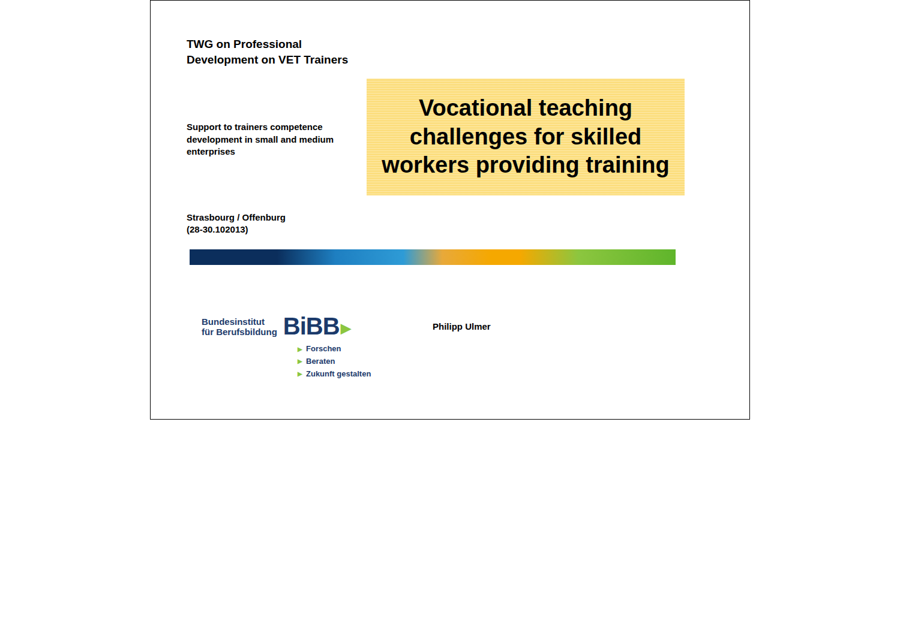TWG on Professional Development on VET Trainers
Support to trainers competence development in small and medium enterprises
Strasbourg / Offenburg
(28-30.102013)
Vocational teaching challenges for skilled workers providing training
Bundesinstitut
für Berufsbildung
BiBB▶
Forschen
Beraten
Zukunft gestalten
Philipp Ulmer